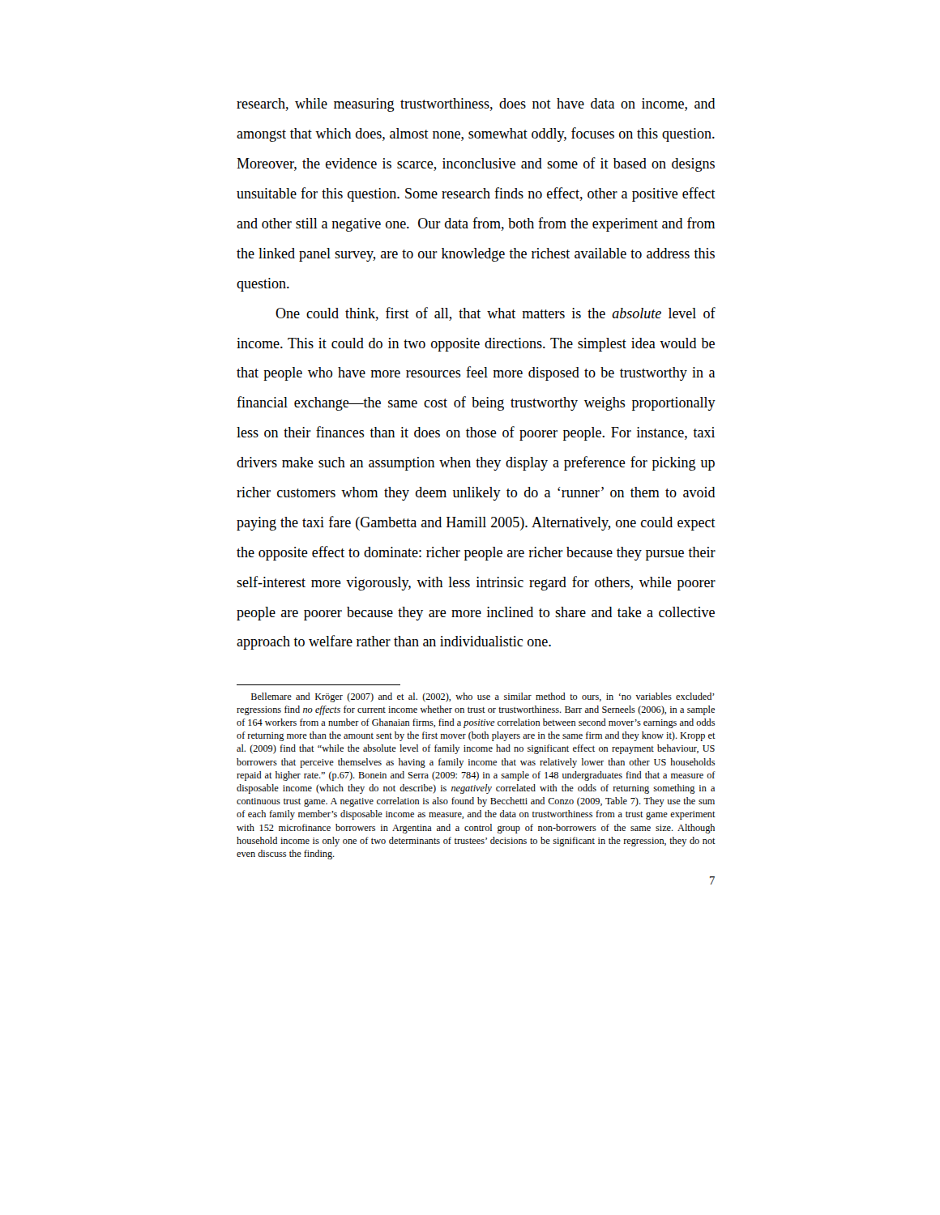research, while measuring trustworthiness, does not have data on income, and amongst that which does, almost none, somewhat oddly, focuses on this question. Moreover, the evidence is scarce, inconclusive and some of it based on designs unsuitable for this question. Some research finds no effect, other a positive effect and other still a negative one. Our data from, both from the experiment and from the linked panel survey, are to our knowledge the richest available to address this question.
One could think, first of all, that what matters is the absolute level of income. This it could do in two opposite directions. The simplest idea would be that people who have more resources feel more disposed to be trustworthy in a financial exchange—the same cost of being trustworthy weighs proportionally less on their finances than it does on those of poorer people. For instance, taxi drivers make such an assumption when they display a preference for picking up richer customers whom they deem unlikely to do a ‘runner’ on them to avoid paying the taxi fare (Gambetta and Hamill 2005). Alternatively, one could expect the opposite effect to dominate: richer people are richer because they pursue their self-interest more vigorously, with less intrinsic regard for others, while poorer people are poorer because they are more inclined to share and take a collective approach to welfare rather than an individualistic one.
Bellemare and Kröger (2007) and et al. (2002), who use a similar method to ours, in ‘no variables excluded’ regressions find no effects for current income whether on trust or trustworthiness. Barr and Serneels (2006), in a sample of 164 workers from a number of Ghanaian firms, find a positive correlation between second mover’s earnings and odds of returning more than the amount sent by the first mover (both players are in the same firm and they know it). Kropp et al. (2009) find that “while the absolute level of family income had no significant effect on repayment behaviour, US borrowers that perceive themselves as having a family income that was relatively lower than other US households repaid at higher rate.” (p.67). Bonein and Serra (2009: 784) in a sample of 148 undergraduates find that a measure of disposable income (which they do not describe) is negatively correlated with the odds of returning something in a continuous trust game. A negative correlation is also found by Becchetti and Conzo (2009, Table 7). They use the sum of each family member’s disposable income as measure, and the data on trustworthiness from a trust game experiment with 152 microfinance borrowers in Argentina and a control group of non-borrowers of the same size. Although household income is only one of two determinants of trustees’ decisions to be significant in the regression, they do not even discuss the finding.
7